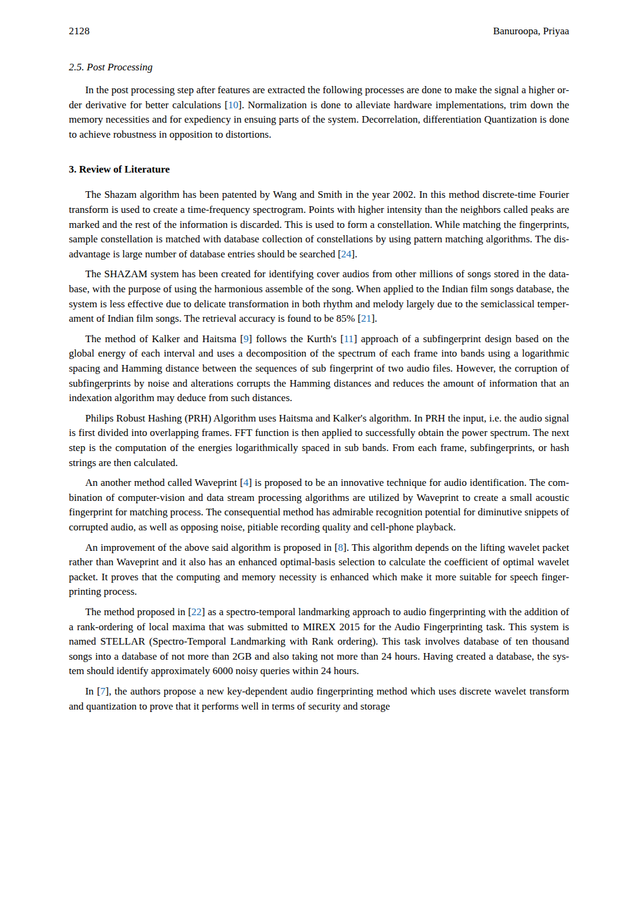2128 Banuroopa, Priyaa
2.5. Post Processing
In the post processing step after features are extracted the following processes are done to make the signal a higher order derivative for better calculations [10]. Normalization is done to alleviate hardware implementations, trim down the memory necessities and for expediency in ensuing parts of the system. Decorrelation, differentiation Quantization is done to achieve robustness in opposition to distortions.
3. Review of Literature
The Shazam algorithm has been patented by Wang and Smith in the year 2002. In this method discrete-time Fourier transform is used to create a time-frequency spectrogram. Points with higher intensity than the neighbors called peaks are marked and the rest of the information is discarded. This is used to form a constellation. While matching the fingerprints, sample constellation is matched with database collection of constellations by using pattern matching algorithms. The disadvantage is large number of database entries should be searched [24].
The SHAZAM system has been created for identifying cover audios from other millions of songs stored in the database, with the purpose of using the harmonious assemble of the song. When applied to the Indian film songs database, the system is less effective due to delicate transformation in both rhythm and melody largely due to the semiclassical temperament of Indian film songs. The retrieval accuracy is found to be 85% [21].
The method of Kalker and Haitsma [9] follows the Kurth's [11] approach of a subfingerprint design based on the global energy of each interval and uses a decomposition of the spectrum of each frame into bands using a logarithmic spacing and Hamming distance between the sequences of sub fingerprint of two audio files. However, the corruption of subfingerprints by noise and alterations corrupts the Hamming distances and reduces the amount of information that an indexation algorithm may deduce from such distances.
Philips Robust Hashing (PRH) Algorithm uses Haitsma and Kalker's algorithm. In PRH the input, i.e. the audio signal is first divided into overlapping frames. FFT function is then applied to successfully obtain the power spectrum. The next step is the computation of the energies logarithmically spaced in sub bands. From each frame, subfingerprints, or hash strings are then calculated.
An another method called Waveprint [4] is proposed to be an innovative technique for audio identification. The combination of computer-vision and data stream processing algorithms are utilized by Waveprint to create a small acoustic fingerprint for matching process. The consequential method has admirable recognition potential for diminutive snippets of corrupted audio, as well as opposing noise, pitiable recording quality and cell-phone playback.
An improvement of the above said algorithm is proposed in [8]. This algorithm depends on the lifting wavelet packet rather than Waveprint and it also has an enhanced optimal-basis selection to calculate the coefficient of optimal wavelet packet. It proves that the computing and memory necessity is enhanced which make it more suitable for speech fingerprinting process.
The method proposed in [22] as a spectro-temporal landmarking approach to audio fingerprinting with the addition of a rank-ordering of local maxima that was submitted to MIREX 2015 for the Audio Fingerprinting task. This system is named STELLAR (Spectro-Temporal Landmarking with Rank ordering). This task involves database of ten thousand songs into a database of not more than 2GB and also taking not more than 24 hours. Having created a database, the system should identify approximately 6000 noisy queries within 24 hours.
In [7], the authors propose a new key-dependent audio fingerprinting method which uses discrete wavelet transform and quantization to prove that it performs well in terms of security and storage